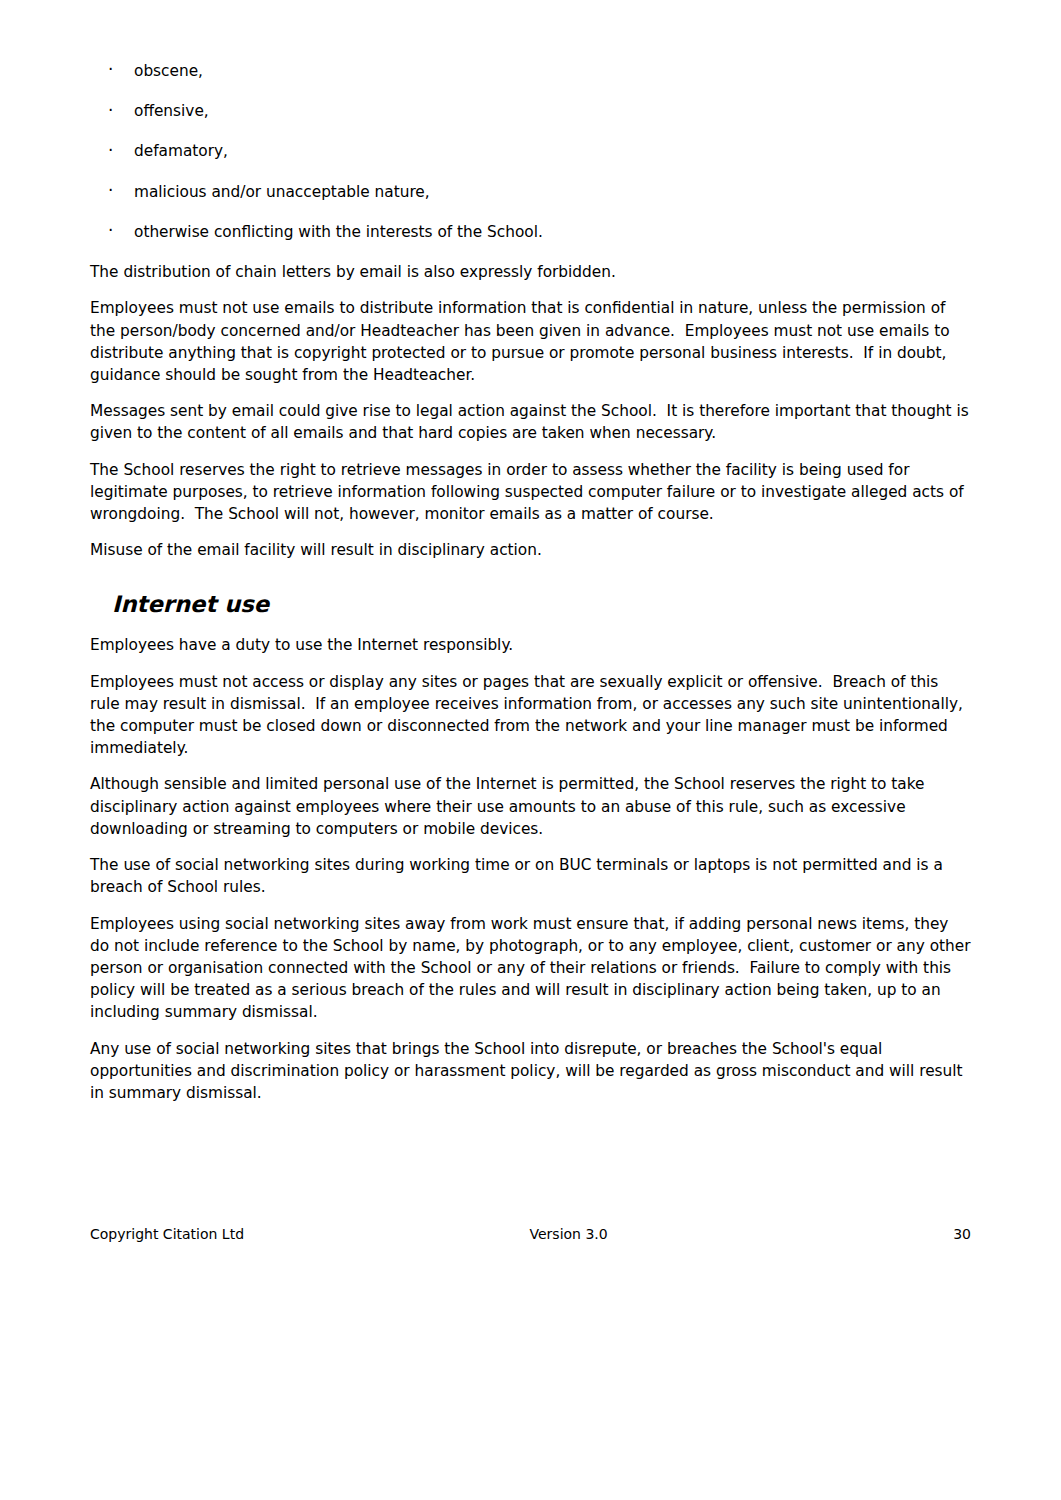obscene,
offensive,
defamatory,
malicious and/or unacceptable nature,
otherwise conflicting with the interests of the School.
The distribution of chain letters by email is also expressly forbidden.
Employees must not use emails to distribute information that is confidential in nature, unless the permission of the person/body concerned and/or Headteacher has been given in advance. Employees must not use emails to distribute anything that is copyright protected or to pursue or promote personal business interests. If in doubt, guidance should be sought from the Headteacher.
Messages sent by email could give rise to legal action against the School. It is therefore important that thought is given to the content of all emails and that hard copies are taken when necessary.
The School reserves the right to retrieve messages in order to assess whether the facility is being used for legitimate purposes, to retrieve information following suspected computer failure or to investigate alleged acts of wrongdoing. The School will not, however, monitor emails as a matter of course.
Misuse of the email facility will result in disciplinary action.
Internet use
Employees have a duty to use the Internet responsibly.
Employees must not access or display any sites or pages that are sexually explicit or offensive. Breach of this rule may result in dismissal. If an employee receives information from, or accesses any such site unintentionally, the computer must be closed down or disconnected from the network and your line manager must be informed immediately.
Although sensible and limited personal use of the Internet is permitted, the School reserves the right to take disciplinary action against employees where their use amounts to an abuse of this rule, such as excessive downloading or streaming to computers or mobile devices.
The use of social networking sites during working time or on BUC terminals or laptops is not permitted and is a breach of School rules.
Employees using social networking sites away from work must ensure that, if adding personal news items, they do not include reference to the School by name, by photograph, or to any employee, client, customer or any other person or organisation connected with the School or any of their relations or friends. Failure to comply with this policy will be treated as a serious breach of the rules and will result in disciplinary action being taken, up to an including summary dismissal.
Any use of social networking sites that brings the School into disrepute, or breaches the School's equal opportunities and discrimination policy or harassment policy, will be regarded as gross misconduct and will result in summary dismissal.
Copyright Citation Ltd
Version 3.0
30